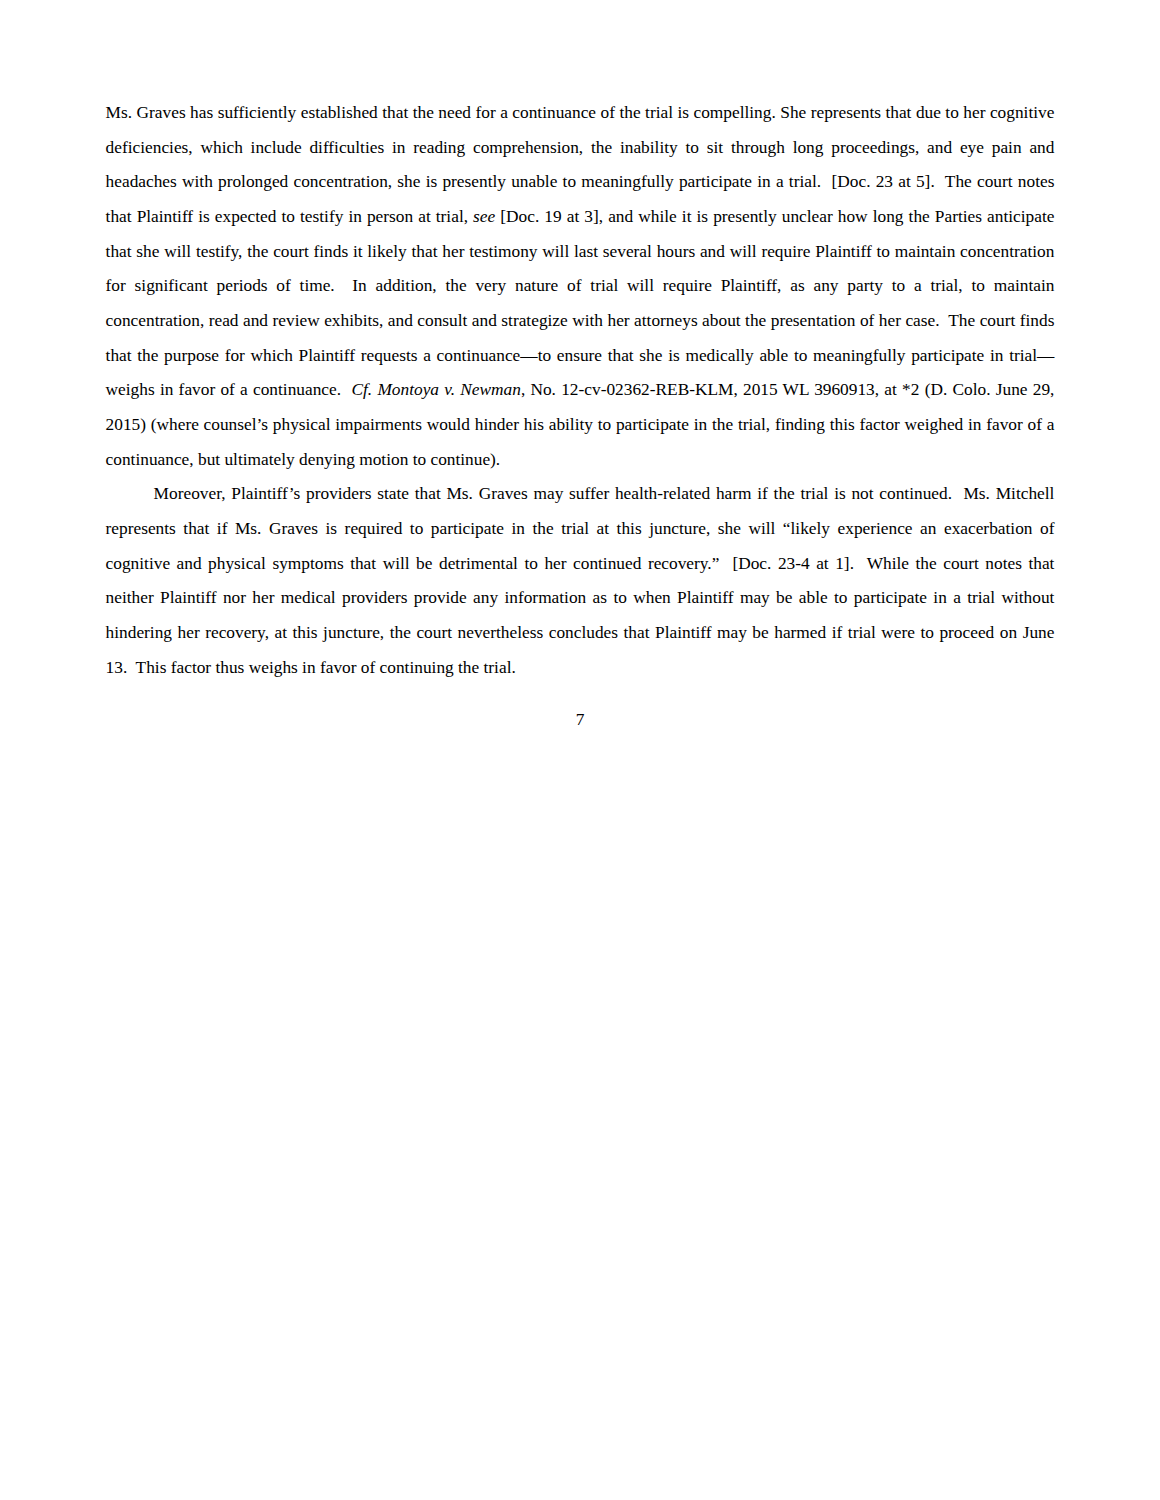Ms. Graves has sufficiently established that the need for a continuance of the trial is compelling. She represents that due to her cognitive deficiencies, which include difficulties in reading comprehension, the inability to sit through long proceedings, and eye pain and headaches with prolonged concentration, she is presently unable to meaningfully participate in a trial. [Doc. 23 at 5]. The court notes that Plaintiff is expected to testify in person at trial, see [Doc. 19 at 3], and while it is presently unclear how long the Parties anticipate that she will testify, the court finds it likely that her testimony will last several hours and will require Plaintiff to maintain concentration for significant periods of time. In addition, the very nature of trial will require Plaintiff, as any party to a trial, to maintain concentration, read and review exhibits, and consult and strategize with her attorneys about the presentation of her case. The court finds that the purpose for which Plaintiff requests a continuance—to ensure that she is medically able to meaningfully participate in trial—weighs in favor of a continuance. Cf. Montoya v. Newman, No. 12-cv-02362-REB-KLM, 2015 WL 3960913, at *2 (D. Colo. June 29, 2015) (where counsel’s physical impairments would hinder his ability to participate in the trial, finding this factor weighed in favor of a continuance, but ultimately denying motion to continue).
Moreover, Plaintiff’s providers state that Ms. Graves may suffer health-related harm if the trial is not continued. Ms. Mitchell represents that if Ms. Graves is required to participate in the trial at this juncture, she will “likely experience an exacerbation of cognitive and physical symptoms that will be detrimental to her continued recovery.” [Doc. 23-4 at 1]. While the court notes that neither Plaintiff nor her medical providers provide any information as to when Plaintiff may be able to participate in a trial without hindering her recovery, at this juncture, the court nevertheless concludes that Plaintiff may be harmed if trial were to proceed on June 13. This factor thus weighs in favor of continuing the trial.
7